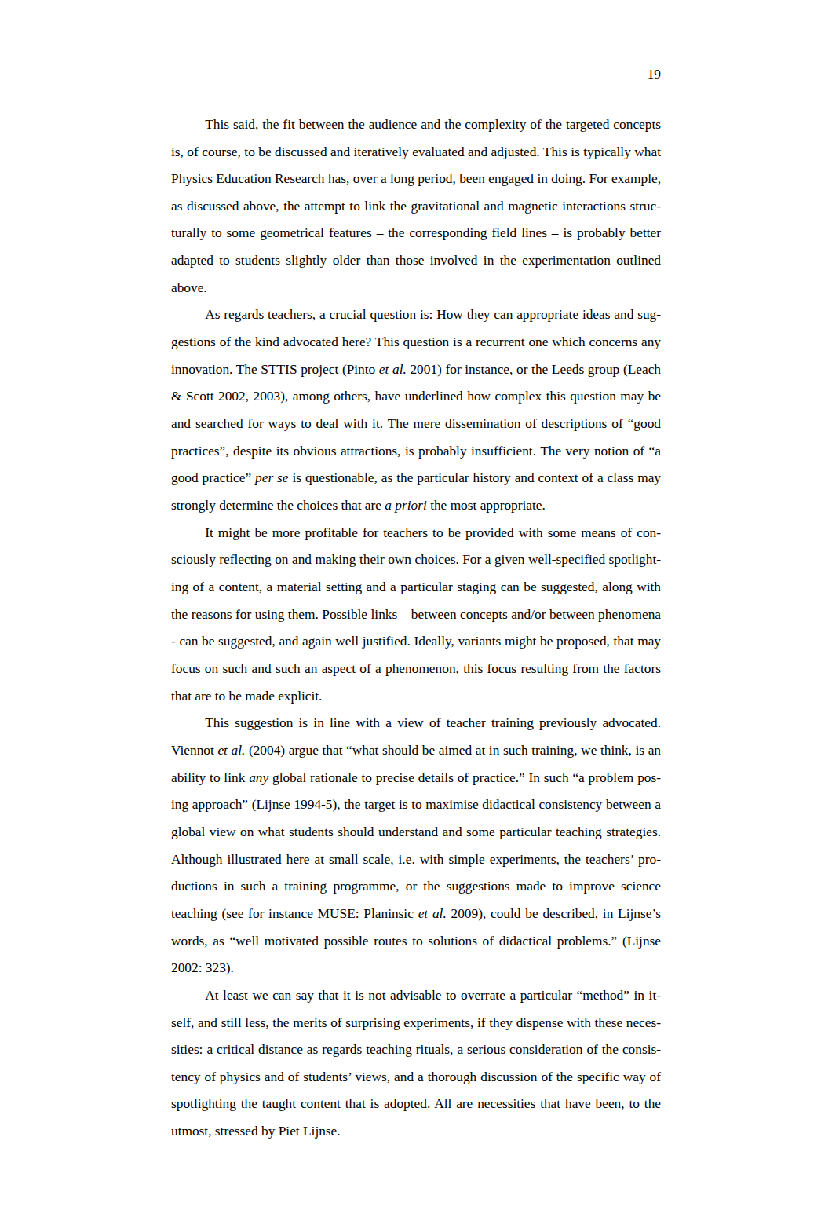19
This said, the fit between the audience and the complexity of the targeted concepts is, of course, to be discussed and iteratively evaluated and adjusted. This is typically what Physics Education Research has, over a long period, been engaged in doing. For example, as discussed above, the attempt to link the gravitational and magnetic interactions structurally to some geometrical features – the corresponding field lines – is probably better adapted to students slightly older than those involved in the experimentation outlined above.
As regards teachers, a crucial question is: How they can appropriate ideas and suggestions of the kind advocated here? This question is a recurrent one which concerns any innovation. The STTIS project (Pinto et al. 2001) for instance, or the Leeds group (Leach & Scott 2002, 2003), among others, have underlined how complex this question may be and searched for ways to deal with it. The mere dissemination of descriptions of “good practices”, despite its obvious attractions, is probably insufficient. The very notion of “a good practice” per se is questionable, as the particular history and context of a class may strongly determine the choices that are a priori the most appropriate.
It might be more profitable for teachers to be provided with some means of consciously reflecting on and making their own choices. For a given well-specified spotlighting of a content, a material setting and a particular staging can be suggested, along with the reasons for using them. Possible links – between concepts and/or between phenomena - can be suggested, and again well justified. Ideally, variants might be proposed, that may focus on such and such an aspect of a phenomenon, this focus resulting from the factors that are to be made explicit.
This suggestion is in line with a view of teacher training previously advocated. Viennot et al. (2004) argue that “what should be aimed at in such training, we think, is an ability to link any global rationale to precise details of practice.” In such “a problem posing approach” (Lijnse 1994-5), the target is to maximise didactical consistency between a global view on what students should understand and some particular teaching strategies. Although illustrated here at small scale, i.e. with simple experiments, the teachers’ productions in such a training programme, or the suggestions made to improve science teaching (see for instance MUSE: Planinsic et al. 2009), could be described, in Lijnse’s words, as “well motivated possible routes to solutions of didactical problems.” (Lijnse 2002: 323).
At least we can say that it is not advisable to overrate a particular “method” in itself, and still less, the merits of surprising experiments, if they dispense with these necessities: a critical distance as regards teaching rituals, a serious consideration of the consistency of physics and of students’ views, and a thorough discussion of the specific way of spotlighting the taught content that is adopted. All are necessities that have been, to the utmost, stressed by Piet Lijnse.